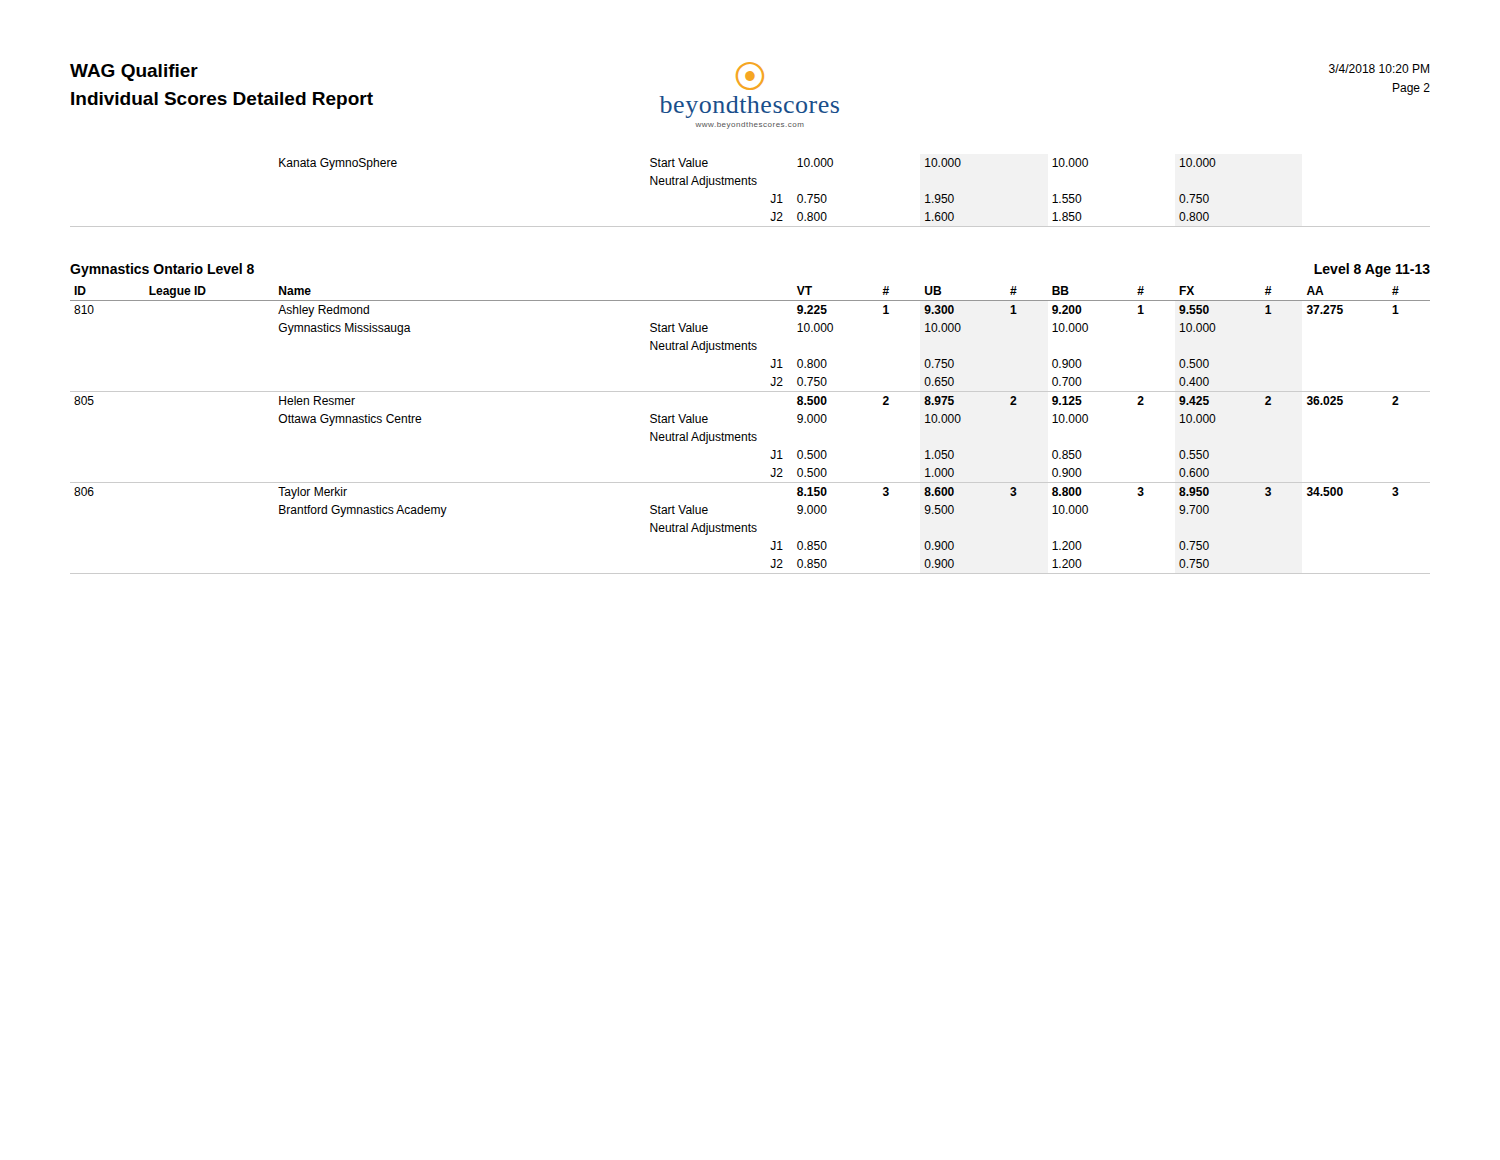WAG Qualifier
Individual Scores Detailed Report
⦿
beyondthescores
www.beyondthescores.com
3/4/2018 10:20 PM
Page 2
| | | Kanata GymnoSphere | Start Value | 10.000 | | 10.000 | | 10.000 | | 10.000 | | | |
| | | | Neutral Adjustments | | | | | | | | | | |
| | | | J1 | 0.750 | | 1.950 | | 1.550 | | 0.750 | | | |
| | | | J2 | 0.800 | | 1.600 | | 1.850 | | 0.800 | | | |
Gymnastics Ontario Level 8 Level 8 Age 11-13
| ID | League ID | Name | | VT | # | UB | # | BB | # | FX | # | AA | # |
| --- | --- | --- | --- | --- | --- | --- | --- | --- | --- | --- | --- | --- | --- |
| 810 | | Ashley Redmond | | 9.225 | 1 | 9.300 | 1 | 9.200 | 1 | 9.550 | 1 | 37.275 | 1 |
| | | Gymnastics Mississauga | Start Value | 10.000 | | 10.000 | | 10.000 | | 10.000 | | | |
| | | | Neutral Adjustments | | | | | | | | | | |
| | | | J1 | 0.800 | | 0.750 | | 0.900 | | 0.500 | | | |
| | | | J2 | 0.750 | | 0.650 | | 0.700 | | 0.400 | | | |
| 805 | | Helen Resmer | | 8.500 | 2 | 8.975 | 2 | 9.125 | 2 | 9.425 | 2 | 36.025 | 2 |
| | | Ottawa Gymnastics Centre | Start Value | 9.000 | | 10.000 | | 10.000 | | 10.000 | | | |
| | | | Neutral Adjustments | | | | | | | | | | |
| | | | J1 | 0.500 | | 1.050 | | 0.850 | | 0.550 | | | |
| | | | J2 | 0.500 | | 1.000 | | 0.900 | | 0.600 | | | |
| 806 | | Taylor Merkir | | 8.150 | 3 | 8.600 | 3 | 8.800 | 3 | 8.950 | 3 | 34.500 | 3 |
| | | Brantford Gymnastics Academy | Start Value | 9.000 | | 9.500 | | 10.000 | | 9.700 | | | |
| | | | Neutral Adjustments | | | | | | | | | | |
| | | | J1 | 0.850 | | 0.900 | | 1.200 | | 0.750 | | | |
| | | | J2 | 0.850 | | 0.900 | | 1.200 | | 0.750 | | | |